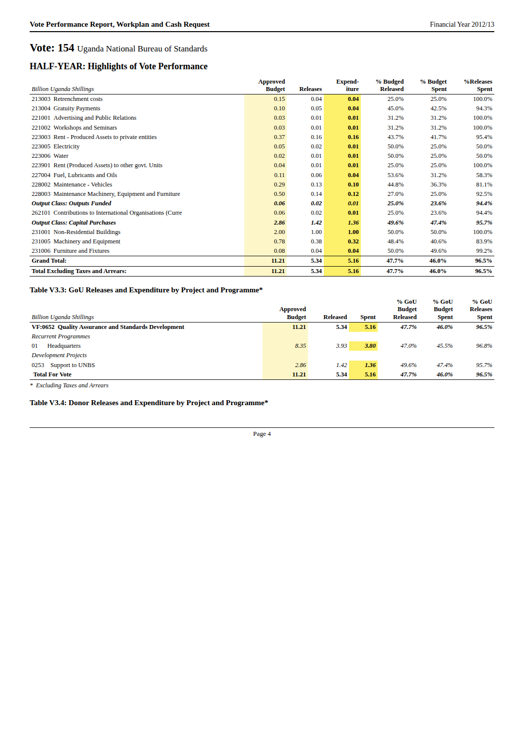Vote Performance Report, Workplan and Cash Request Financial Year 2012/13
Vote: 154 Uganda National Bureau of Standards
HALF-YEAR: Highlights of Vote Performance
| Billion Uganda Shillings | Approved Budget | Releases | Expend- iture | % Budged Released | % Budget Spent | %Releases Spent |
| --- | --- | --- | --- | --- | --- | --- |
| 213003 Retrenchment costs | 0.15 | 0.04 | 0.04 | 25.0% | 25.0% | 100.0% |
| 213004 Gratuity Payments | 0.10 | 0.05 | 0.04 | 45.0% | 42.5% | 94.3% |
| 221001 Advertising and Public Relations | 0.03 | 0.01 | 0.01 | 31.2% | 31.2% | 100.0% |
| 221002 Workshops and Seminars | 0.03 | 0.01 | 0.01 | 31.2% | 31.2% | 100.0% |
| 223003 Rent - Produced Assets to private entities | 0.37 | 0.16 | 0.16 | 43.7% | 41.7% | 95.4% |
| 223005 Electricity | 0.05 | 0.02 | 0.01 | 50.0% | 25.0% | 50.0% |
| 223006 Water | 0.02 | 0.01 | 0.01 | 50.0% | 25.0% | 50.0% |
| 223901 Rent (Produced Assets) to other govt. Units | 0.04 | 0.01 | 0.01 | 25.0% | 25.0% | 100.0% |
| 227004 Fuel, Lubricants and Oils | 0.11 | 0.06 | 0.04 | 53.6% | 31.2% | 58.3% |
| 228002 Maintenance - Vehicles | 0.29 | 0.13 | 0.10 | 44.8% | 36.3% | 81.1% |
| 228003 Maintenance Machinery, Equipment and Furniture | 0.50 | 0.14 | 0.12 | 27.0% | 25.0% | 92.5% |
| Output Class: Outputs Funded | 0.06 | 0.02 | 0.01 | 25.0% | 23.6% | 94.4% |
| 262101 Contributions to International Organisations (Curre | 0.06 | 0.02 | 0.01 | 25.0% | 23.6% | 94.4% |
| Output Class: Capital Purchases | 2.86 | 1.42 | 1.36 | 49.6% | 47.4% | 95.7% |
| 231001 Non-Residential Buildings | 2.00 | 1.00 | 1.00 | 50.0% | 50.0% | 100.0% |
| 231005 Machinery and Equipment | 0.78 | 0.38 | 0.32 | 48.4% | 40.6% | 83.9% |
| 231006 Furniture and Fixtures | 0.08 | 0.04 | 0.04 | 50.0% | 49.6% | 99.2% |
| Grand Total: | 11.21 | 5.34 | 5.16 | 47.7% | 46.0% | 96.5% |
| Total Excluding Taxes and Arrears: | 11.21 | 5.34 | 5.16 | 47.7% | 46.0% | 96.5% |
Table V3.3: GoU Releases and Expenditure by Project and Programme*
| Billion Uganda Shillings | Approved Budget | Released | Spent | % GoU Budget Released | % GoU Budget Spent | % GoU Releases Spent |
| --- | --- | --- | --- | --- | --- | --- |
| VF:0652 Quality Assurance and Standards Development | 11.21 | 5.34 | 5.16 | 47.7% | 46.0% | 96.5% |
| Recurrent Programmes | | | | | | |
| 01 Headquarters | 8.35 | 3.93 | 3.80 | 47.0% | 45.5% | 96.8% |
| Development Projects | | | | | | |
| 0253 Support to UNBS | 2.86 | 1.42 | 1.36 | 49.6% | 47.4% | 95.7% |
| Total For Vote | 11.21 | 5.34 | 5.16 | 47.7% | 46.0% | 96.5% |
* Excluding Taxes and Arrears
Table V3.4: Donor Releases and Expenditure by Project and Programme*
Page 4